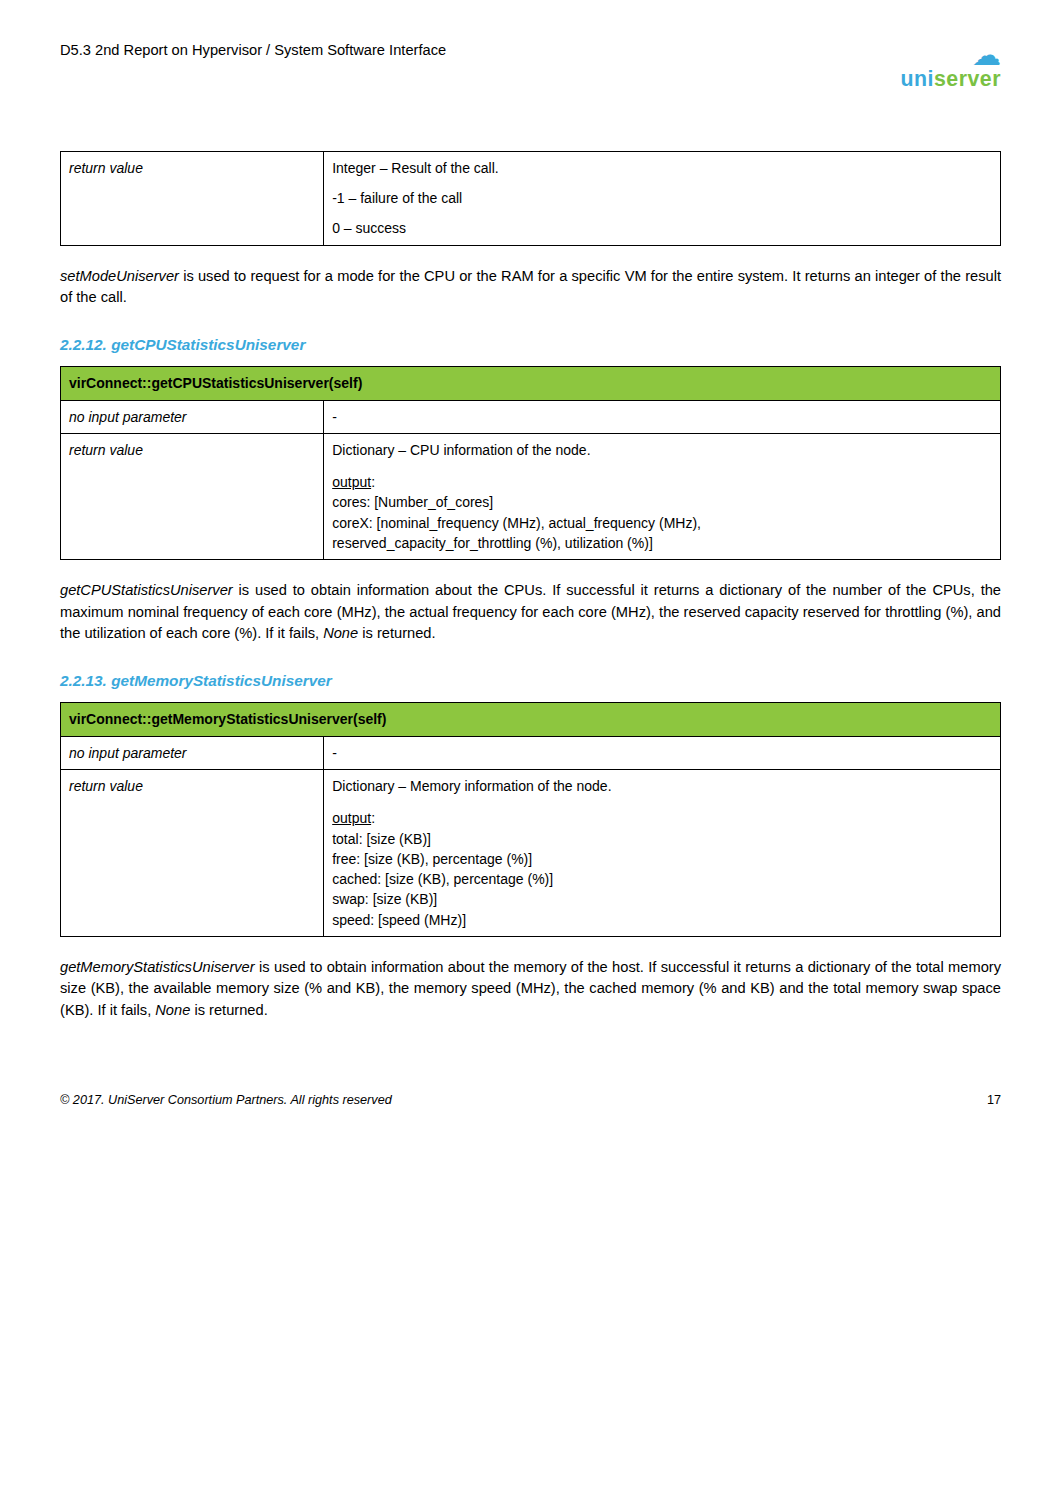D5.3 2nd Report on Hypervisor / System Software Interface
☁
uni server
| return value | Integer – Result of the call. -1 – failure of the call 0 – success |
setModeUniserver is used to request for a mode for the CPU or the RAM for a specific VM for the entire system. It returns an integer of the result of the call.
2.2.12. getCPUStatisticsUniserver
| virConnect::getCPUStatisticsUniserver(self) |
| --- |
| no input parameter | - |
| return value | Dictionary – CPU information of the node. output : cores: [Number_of_cores] coreX: [nominal_frequency (MHz), actual_frequency (MHz), reserved_capacity_for_throttling (%), utilization (%)] |
getCPUStatisticsUniserver is used to obtain information about the CPUs. If successful it returns a dictionary of the number of the CPUs, the maximum nominal frequency of each core (MHz), the actual frequency for each core (MHz), the reserved capacity reserved for throttling (%), and the utilization of each core (%). If it fails, None is returned.
2.2.13. getMemoryStatisticsUniserver
| virConnect::getMemoryStatisticsUniserver(self) |
| --- |
| no input parameter | - |
| return value | Dictionary – Memory information of the node. output : total: [size (KB)] free: [size (KB), percentage (%)] cached: [size (KB), percentage (%)] swap: [size (KB)] speed: [speed (MHz)] |
getMemoryStatisticsUniserver is used to obtain information about the memory of the host. If successful it returns a dictionary of the total memory size (KB), the available memory size (% and KB), the memory speed (MHz), the cached memory (% and KB) and the total memory swap space (KB). If it fails, None is returned.
© 2017. UniServer Consortium Partners. All rights reserved
17